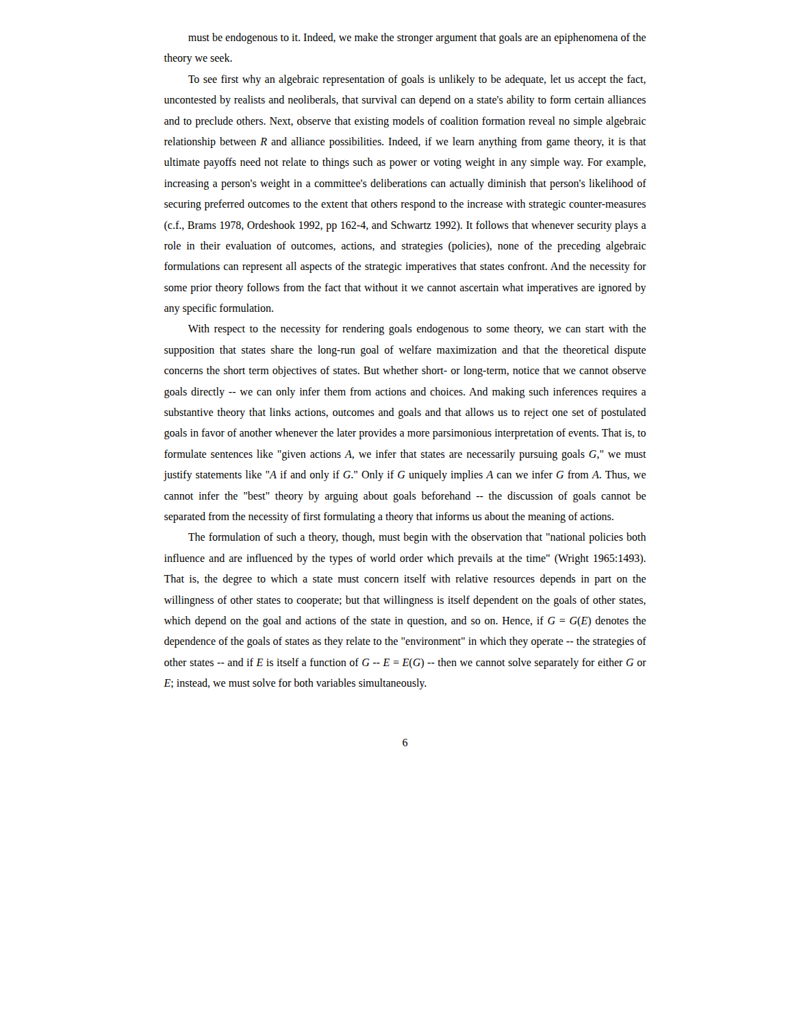must be endogenous to it. Indeed, we make the stronger argument that goals are an epiphenomena of the theory we seek.
To see first why an algebraic representation of goals is unlikely to be adequate, let us accept the fact, uncontested by realists and neoliberals, that survival can depend on a state's ability to form certain alliances and to preclude others. Next, observe that existing models of coalition formation reveal no simple algebraic relationship between R and alliance possibilities. Indeed, if we learn anything from game theory, it is that ultimate payoffs need not relate to things such as power or voting weight in any simple way. For example, increasing a person's weight in a committee's deliberations can actually diminish that person's likelihood of securing preferred outcomes to the extent that others respond to the increase with strategic counter-measures (c.f., Brams 1978, Ordeshook 1992, pp 162-4, and Schwartz 1992). It follows that whenever security plays a role in their evaluation of outcomes, actions, and strategies (policies), none of the preceding algebraic formulations can represent all aspects of the strategic imperatives that states confront. And the necessity for some prior theory follows from the fact that without it we cannot ascertain what imperatives are ignored by any specific formulation.
With respect to the necessity for rendering goals endogenous to some theory, we can start with the supposition that states share the long-run goal of welfare maximization and that the theoretical dispute concerns the short term objectives of states. But whether short- or long-term, notice that we cannot observe goals directly -- we can only infer them from actions and choices. And making such inferences requires a substantive theory that links actions, outcomes and goals and that allows us to reject one set of postulated goals in favor of another whenever the later provides a more parsimonious interpretation of events. That is, to formulate sentences like "given actions A, we infer that states are necessarily pursuing goals G," we must justify statements like "A if and only if G." Only if G uniquely implies A can we infer G from A. Thus, we cannot infer the "best" theory by arguing about goals beforehand -- the discussion of goals cannot be separated from the necessity of first formulating a theory that informs us about the meaning of actions.
The formulation of such a theory, though, must begin with the observation that "national policies both influence and are influenced by the types of world order which prevails at the time" (Wright 1965:1493). That is, the degree to which a state must concern itself with relative resources depends in part on the willingness of other states to cooperate; but that willingness is itself dependent on the goals of other states, which depend on the goal and actions of the state in question, and so on. Hence, if G = G(E) denotes the dependence of the goals of states as they relate to the "environment" in which they operate -- the strategies of other states -- and if E is itself a function of G -- E = E(G) -- then we cannot solve separately for either G or E; instead, we must solve for both variables simultaneously.
6